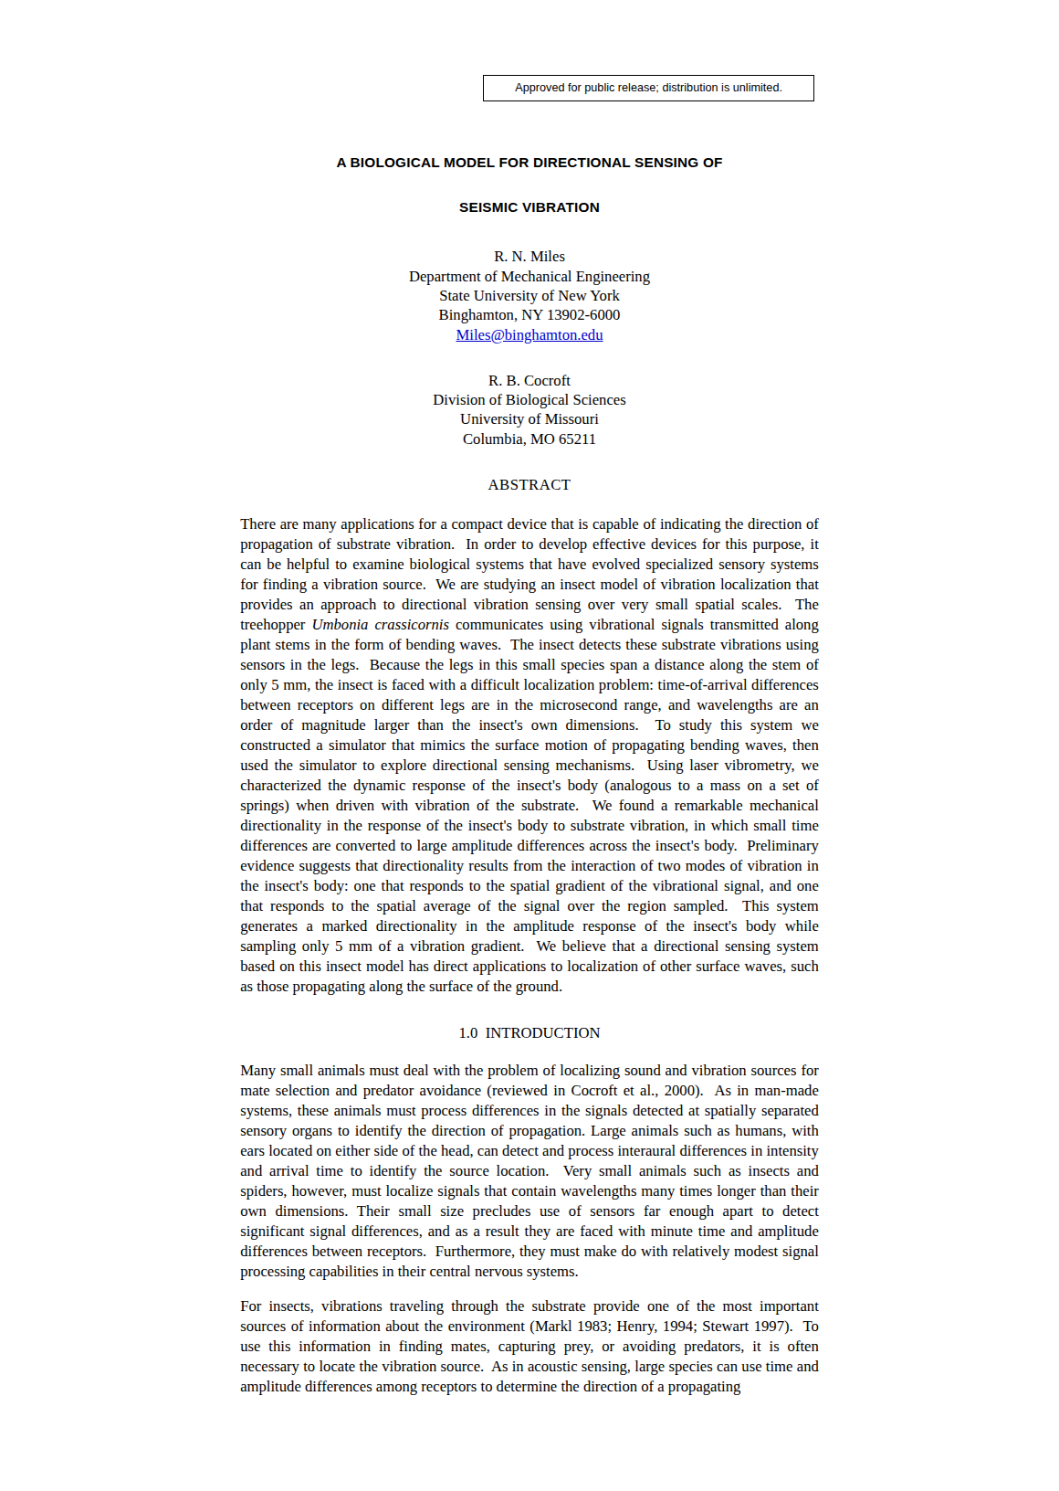Approved for public release; distribution is unlimited.
A BIOLOGICAL MODEL FOR DIRECTIONAL SENSING OF SEISMIC VIBRATION
R. N. Miles
Department of Mechanical Engineering
State University of New York
Binghamton, NY 13902-6000
Miles@binghamton.edu
R. B. Cocroft
Division of Biological Sciences
University of Missouri
Columbia, MO 65211
ABSTRACT
There are many applications for a compact device that is capable of indicating the direction of propagation of substrate vibration. In order to develop effective devices for this purpose, it can be helpful to examine biological systems that have evolved specialized sensory systems for finding a vibration source. We are studying an insect model of vibration localization that provides an approach to directional vibration sensing over very small spatial scales. The treehopper Umbonia crassicornis communicates using vibrational signals transmitted along plant stems in the form of bending waves. The insect detects these substrate vibrations using sensors in the legs. Because the legs in this small species span a distance along the stem of only 5 mm, the insect is faced with a difficult localization problem: time-of-arrival differences between receptors on different legs are in the microsecond range, and wavelengths are an order of magnitude larger than the insect's own dimensions. To study this system we constructed a simulator that mimics the surface motion of propagating bending waves, then used the simulator to explore directional sensing mechanisms. Using laser vibrometry, we characterized the dynamic response of the insect's body (analogous to a mass on a set of springs) when driven with vibration of the substrate. We found a remarkable mechanical directionality in the response of the insect's body to substrate vibration, in which small time differences are converted to large amplitude differences across the insect's body. Preliminary evidence suggests that directionality results from the interaction of two modes of vibration in the insect's body: one that responds to the spatial gradient of the vibrational signal, and one that responds to the spatial average of the signal over the region sampled. This system generates a marked directionality in the amplitude response of the insect's body while sampling only 5 mm of a vibration gradient. We believe that a directional sensing system based on this insect model has direct applications to localization of other surface waves, such as those propagating along the surface of the ground.
1.0 INTRODUCTION
Many small animals must deal with the problem of localizing sound and vibration sources for mate selection and predator avoidance (reviewed in Cocroft et al., 2000). As in man-made systems, these animals must process differences in the signals detected at spatially separated sensory organs to identify the direction of propagation. Large animals such as humans, with ears located on either side of the head, can detect and process interaural differences in intensity and arrival time to identify the source location. Very small animals such as insects and spiders, however, must localize signals that contain wavelengths many times longer than their own dimensions. Their small size precludes use of sensors far enough apart to detect significant signal differences, and as a result they are faced with minute time and amplitude differences between receptors. Furthermore, they must make do with relatively modest signal processing capabilities in their central nervous systems.
For insects, vibrations traveling through the substrate provide one of the most important sources of information about the environment (Markl 1983; Henry, 1994; Stewart 1997). To use this information in finding mates, capturing prey, or avoiding predators, it is often necessary to locate the vibration source. As in acoustic sensing, large species can use time and amplitude differences among receptors to determine the direction of a propagating